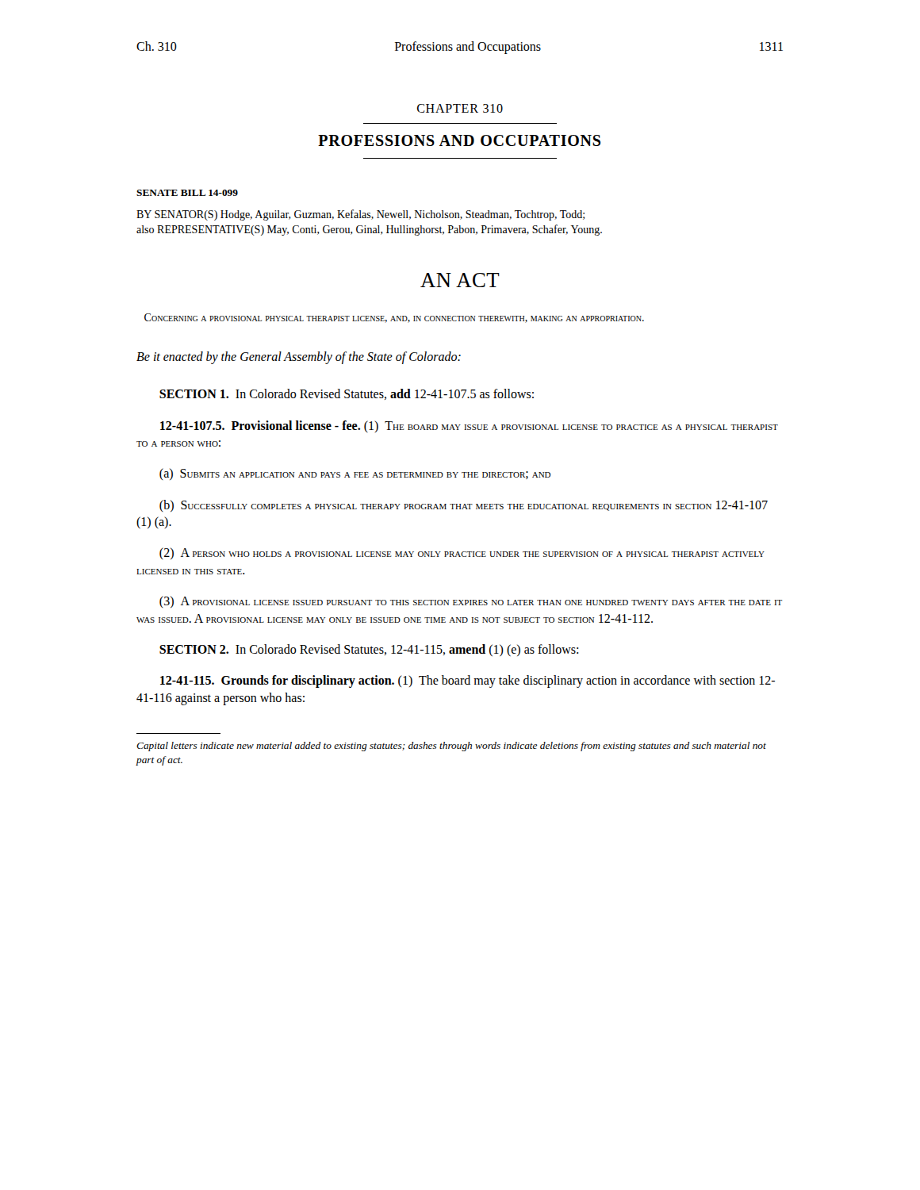Ch. 310 Professions and Occupations 1311
CHAPTER 310
PROFESSIONS AND OCCUPATIONS
SENATE BILL 14-099
BY SENATOR(S) Hodge, Aguilar, Guzman, Kefalas, Newell, Nicholson, Steadman, Tochtrop, Todd;
also REPRESENTATIVE(S) May, Conti, Gerou, Ginal, Hullinghorst, Pabon, Primavera, Schafer, Young.
AN ACT
Concerning a provisional physical therapist license, and, in connection therewith, making an appropriation.
Be it enacted by the General Assembly of the State of Colorado:
SECTION 1. In Colorado Revised Statutes, add 12-41-107.5 as follows:
12-41-107.5. Provisional license - fee. (1) The board may issue a provisional license to practice as a physical therapist to a person who:
(a) Submits an application and pays a fee as determined by the director; and
(b) Successfully completes a physical therapy program that meets the educational requirements in section 12-41-107 (1) (a).
(2) A person who holds a provisional license may only practice under the supervision of a physical therapist actively licensed in this state.
(3) A provisional license issued pursuant to this section expires no later than one hundred twenty days after the date it was issued. A provisional license may only be issued one time and is not subject to section 12-41-112.
SECTION 2. In Colorado Revised Statutes, 12-41-115, amend (1) (e) as follows:
12-41-115. Grounds for disciplinary action. (1) The board may take disciplinary action in accordance with section 12-41-116 against a person who has:
Capital letters indicate new material added to existing statutes; dashes through words indicate deletions from existing statutes and such material not part of act.